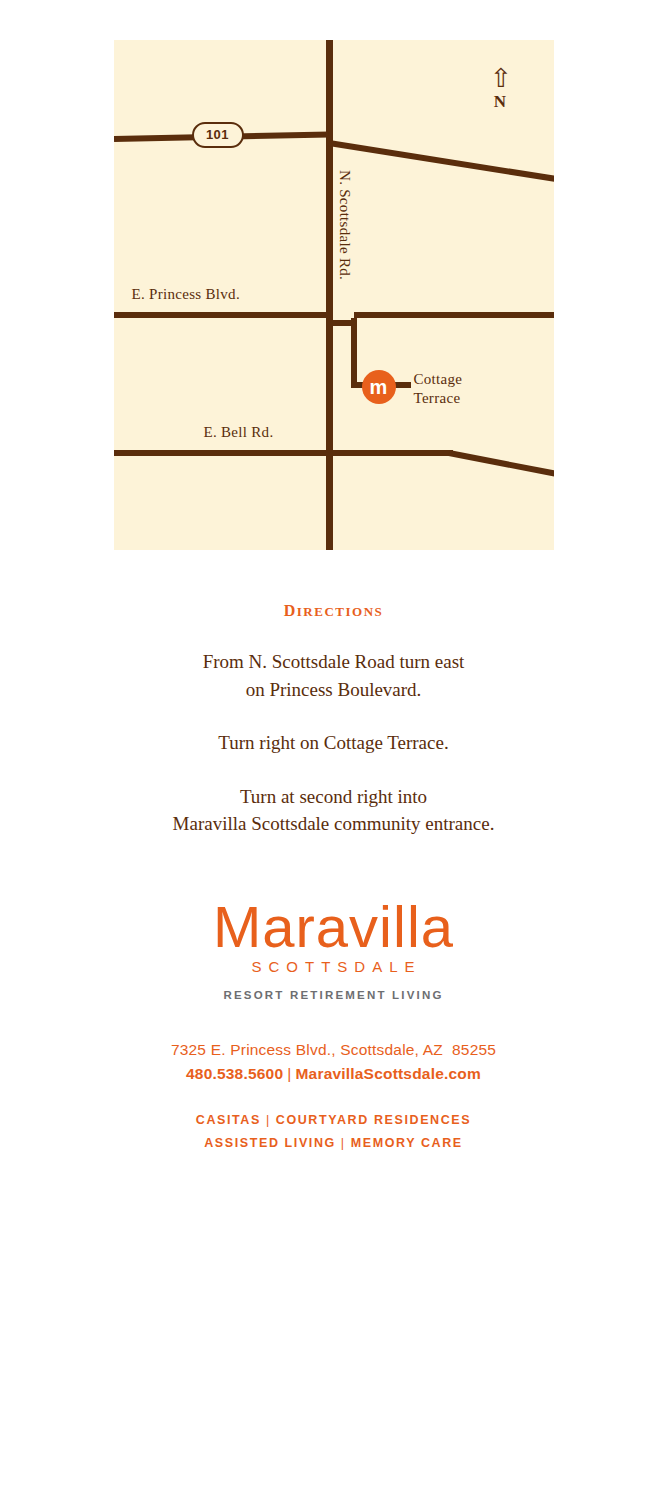101
⇧
N
N. Scottsdale Rd.
E. Princess Blvd.
E. Bell Rd.
Cottage
Terrace
m
Directions
From N. Scottsdale Road turn east
on Princess Boulevard.
Turn right on Cottage Terrace.
Turn at second right into
Maravilla Scottsdale community entrance.
Maravilla
SCOTTSDALE
RESORT RETIREMENT LIVING
7325 E. Princess Blvd., Scottsdale, AZ 85255
480.538.5600|MaravillaScottsdale.com
CASITAS|COURTYARD RESIDENCES
ASSISTED LIVING|MEMORY CARE